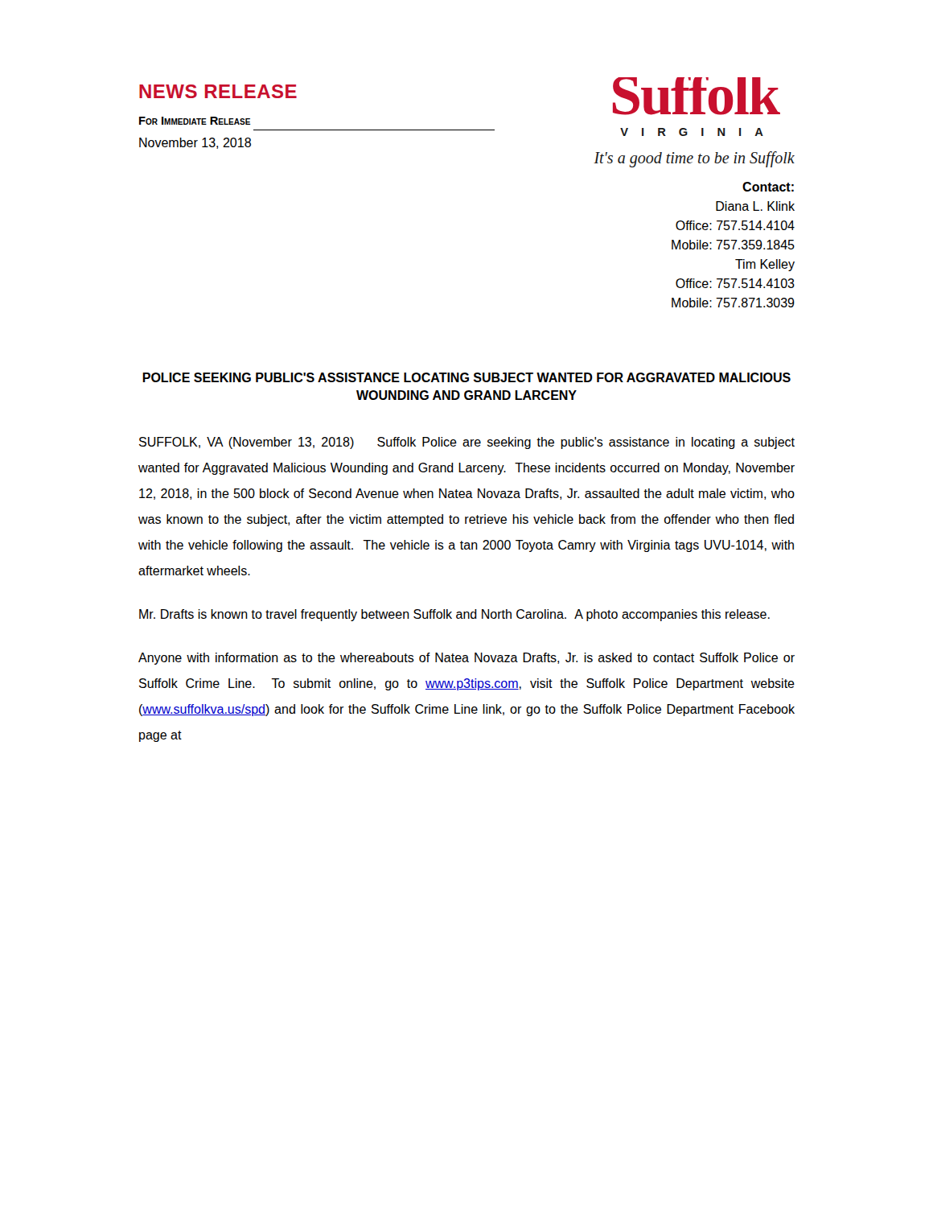Suffolk
V I R G I N I A
It's a good time to be in Suffolk
NEWS RELEASE
For Immediate Release
November 13, 2018
Contact:
Diana L. Klink
Office: 757.514.4104
Mobile: 757.359.1845
Tim Kelley
Office: 757.514.4103
Mobile: 757.871.3039
Police Seeking Public's Assistance Locating Subject Wanted for Aggravated Malicious Wounding and Grand Larceny
SUFFOLK, VA (November 13, 2018) Suffolk Police are seeking the public's assistance in locating a subject wanted for Aggravated Malicious Wounding and Grand Larceny. These incidents occurred on Monday, November 12, 2018, in the 500 block of Second Avenue when Natea Novaza Drafts, Jr. assaulted the adult male victim, who was known to the subject, after the victim attempted to retrieve his vehicle back from the offender who then fled with the vehicle following the assault. The vehicle is a tan 2000 Toyota Camry with Virginia tags UVU-1014, with aftermarket wheels.
Mr. Drafts is known to travel frequently between Suffolk and North Carolina. A photo accompanies this release.
Anyone with information as to the whereabouts of Natea Novaza Drafts, Jr. is asked to contact Suffolk Police or Suffolk Crime Line. To submit online, go to www.p3tips.com, visit the Suffolk Police Department website (www.suffolkva.us/spd) and look for the Suffolk Crime Line link, or go to the Suffolk Police Department Facebook page at